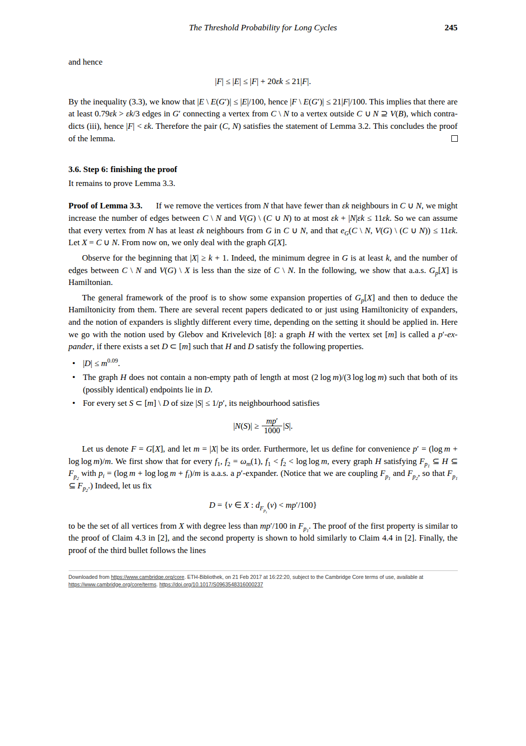The Threshold Probability for Long Cycles 245
and hence
|F| ≤ |E| ≤ |F| + 20εk ≤ 21|F|.
By the inequality (3.3), we know that |E \ E(G′)| ≤ |E|/100, hence |F \ E(G′)| ≤ 21|F|/100. This implies that there are at least 0.79εk > εk/3 edges in G′ connecting a vertex from C \ N to a vertex outside C ∪ N ⊇ V(B), which contradicts (iii), hence |F| < εk. Therefore the pair (C, N) satisfies the statement of Lemma 3.2. This concludes the proof of the lemma.
3.6. Step 6: finishing the proof
It remains to prove Lemma 3.3.
Proof of Lemma 3.3. If we remove the vertices from N that have fewer than εk neighbours in C ∪ N, we might increase the number of edges between C \ N and V(G) \ (C ∪ N) to at most εk + |N|εk ≤ 11εk. So we can assume that every vertex from N has at least εk neighbours from G in C ∪ N, and that eG(C \ N, V(G) \ (C ∪ N)) ≤ 11εk. Let X = C ∪ N. From now on, we only deal with the graph G[X].
Observe for the beginning that |X| ≥ k + 1. Indeed, the minimum degree in G is at least k, and the number of edges between C \ N and V(G) \ X is less than the size of C \ N. In the following, we show that a.a.s. Gp[X] is Hamiltonian.
The general framework of the proof is to show some expansion properties of Gp[X] and then to deduce the Hamiltonicity from them. There are several recent papers dedicated to or just using Hamiltonicity of expanders, and the notion of expanders is slightly different every time, depending on the setting it should be applied in. Here we go with the notion used by Glebov and Krivelevich [8]: a graph H with the vertex set [m] is called a p′-expander, if there exists a set D ⊂ [m] such that H and D satisfy the following properties.
|D| ≤ m0.09.
The graph H does not contain a non-empty path of length at most (2 log m)/(3 log log m) such that both of its (possibly identical) endpoints lie in D.
For every set S ⊂ [m] \ D of size |S| ≤ 1/p′, its neighbourhood satisfies
|N(S)| ≥ mp′1000|S|.
Let us denote F = G[X], and let m = |X| be its order. Furthermore, let us define for convenience p′ = (log m + log log m)/m. We first show that for every f1, f2 = ωm(1), f1 < f2 < log log m, every graph H satisfying Fp1 ⊆ H ⊆ Fp2 with pi = (log m + log log m + fi)/m is a.a.s. a p′-expander. (Notice that we are coupling Fp1 and Fp2, so that Fp1 ⊆ Fp2.) Indeed, let us fix
D = {v ∈ X : dFp1(v) < mp′/100}
to be the set of all vertices from X with degree less than mp′/100 in Fp1. The proof of the first property is similar to the proof of Claim 4.3 in [2], and the second property is shown to hold similarly to Claim 4.4 in [2]. Finally, the proof of the third bullet follows the lines
Downloaded from https://www.cambridge.org/core. ETH-Bibliothek, on 21 Feb 2017 at 16:22:20, subject to the Cambridge Core terms of use, available at
https://www.cambridge.org/core/terms. https://doi.org/10.1017/S0963548316000237